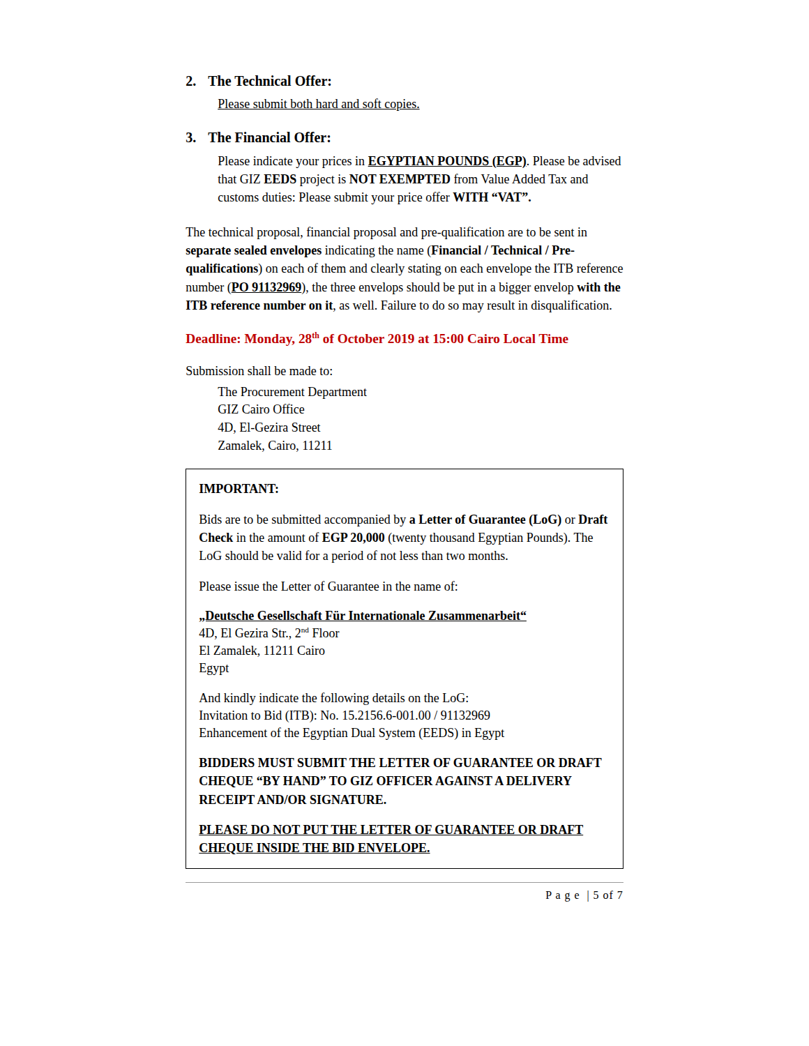2.
The Technical Offer:
Please submit both hard and soft copies.
3.
The Financial Offer:
Please indicate your prices in EGYPTIAN POUNDS (EGP). Please be advised that GIZ EEDS project is NOT EXEMPTED from Value Added Tax and customs duties: Please submit your price offer WITH “VAT”.
The technical proposal, financial proposal and pre-qualification are to be sent in separate sealed envelopes indicating the name (Financial / Technical / Pre-qualifications) on each of them and clearly stating on each envelope the ITB reference number (PO 91132969), the three envelops should be put in a bigger envelop with the ITB reference number on it, as well. Failure to do so may result in disqualification.
Deadline: Monday, 28th of October 2019 at 15:00 Cairo Local Time
Submission shall be made to:
The Procurement Department
GIZ Cairo Office
4D, El-Gezira Street
Zamalek, Cairo, 11211
IMPORTANT:
Bids are to be submitted accompanied by a Letter of Guarantee (LoG) or Draft Check in the amount of EGP 20,000 (twenty thousand Egyptian Pounds). The LoG should be valid for a period of not less than two months.
Please issue the Letter of Guarantee in the name of:
„Deutsche Gesellschaft Für Internationale Zusammenarbeit“
4D, El Gezira Str., 2nd Floor
El Zamalek, 11211 Cairo
Egypt
And kindly indicate the following details on the LoG:
Invitation to Bid (ITB): No. 15.2156.6-001.00 / 91132969
Enhancement of the Egyptian Dual System (EEDS) in Egypt
BIDDERS MUST SUBMIT THE LETTER OF GUARANTEE OR DRAFT CHEQUE “BY HAND” TO GIZ OFFICER AGAINST A DELIVERY RECEIPT AND/OR SIGNATURE.
PLEASE DO NOT PUT THE LETTER OF GUARANTEE OR DRAFT CHEQUE INSIDE THE BID ENVELOPE.
P a g e | 5 of 7